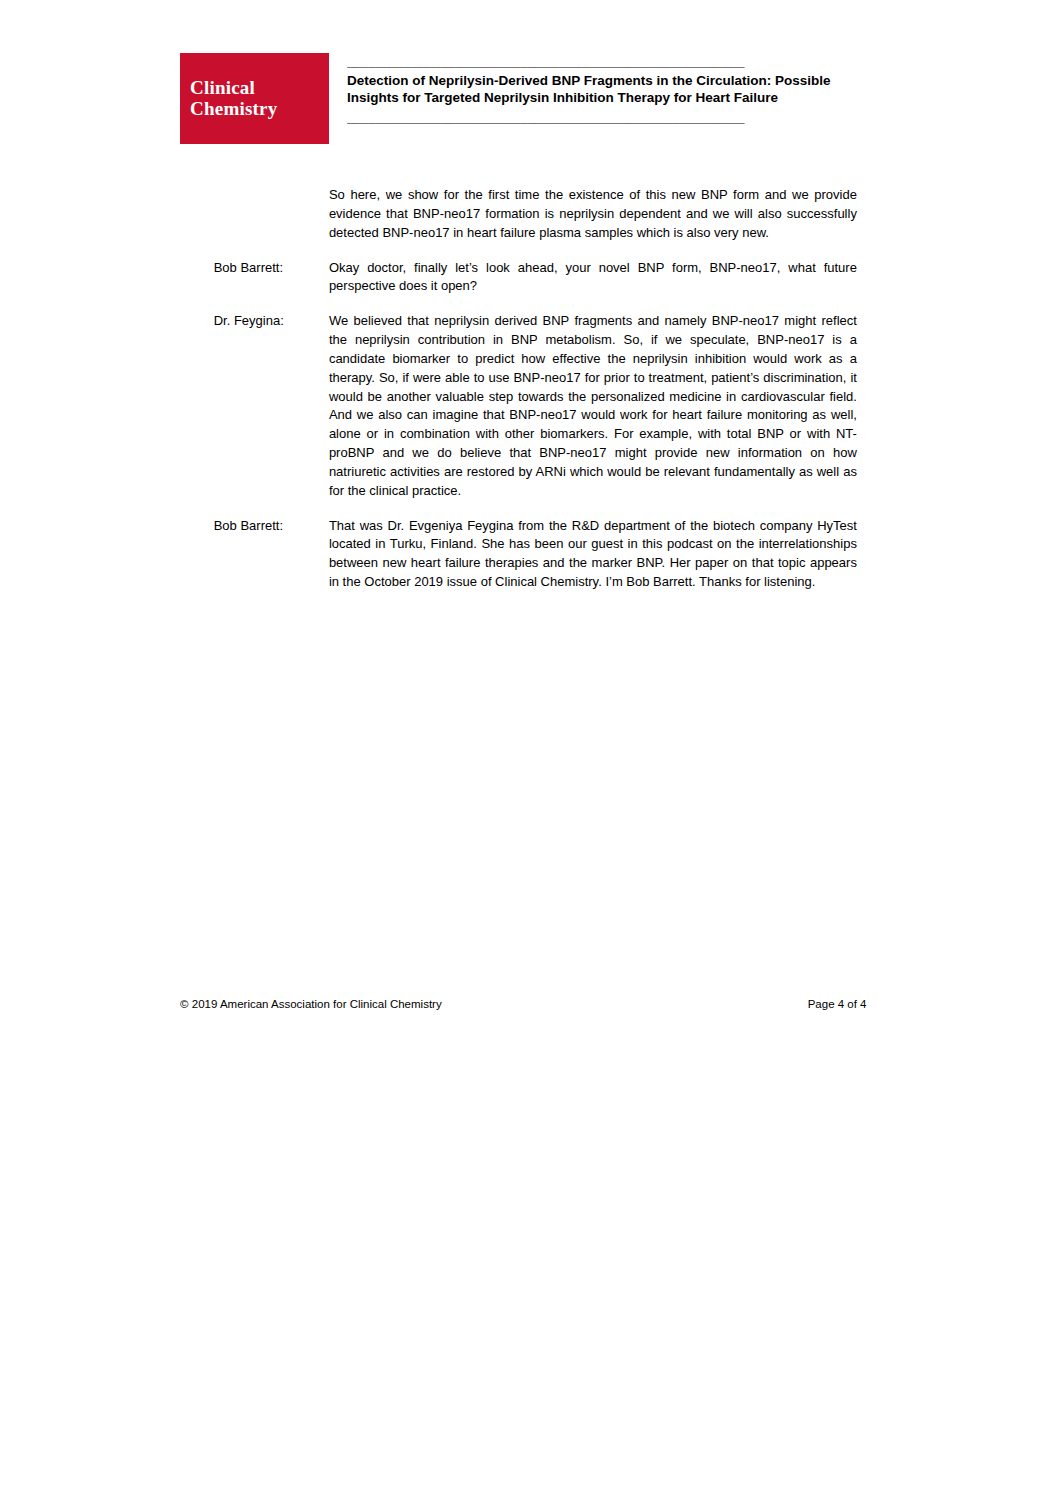Clinical Chemistry
_______________________________________________________
Detection of Neprilysin-Derived BNP Fragments in the Circulation: Possible Insights for Targeted Neprilysin Inhibition Therapy for Heart Failure
_______________________________________________________
So here, we show for the first time the existence of this new BNP form and we provide evidence that BNP-neo17 formation is neprilysin dependent and we will also successfully detected BNP-neo17 in heart failure plasma samples which is also very new.
Bob Barrett:
Okay doctor, finally let’s look ahead, your novel BNP form, BNP-neo17, what future perspective does it open?
Dr. Feygina:
We believed that neprilysin derived BNP fragments and namely BNP-neo17 might reflect the neprilysin contribution in BNP metabolism. So, if we speculate, BNP-neo17 is a candidate biomarker to predict how effective the neprilysin inhibition would work as a therapy. So, if were able to use BNP-neo17 for prior to treatment, patient’s discrimination, it would be another valuable step towards the personalized medicine in cardiovascular field. And we also can imagine that BNP-neo17 would work for heart failure monitoring as well, alone or in combination with other biomarkers. For example, with total BNP or with NT-proBNP and we do believe that BNP-neo17 might provide new information on how natriuretic activities are restored by ARNi which would be relevant fundamentally as well as for the clinical practice.
Bob Barrett:
That was Dr. Evgeniya Feygina from the R&D department of the biotech company HyTest located in Turku, Finland. She has been our guest in this podcast on the interrelationships between new heart failure therapies and the marker BNP. Her paper on that topic appears in the October 2019 issue of Clinical Chemistry. I’m Bob Barrett. Thanks for listening.
© 2019 American Association for Clinical Chemistry
Page 4 of 4